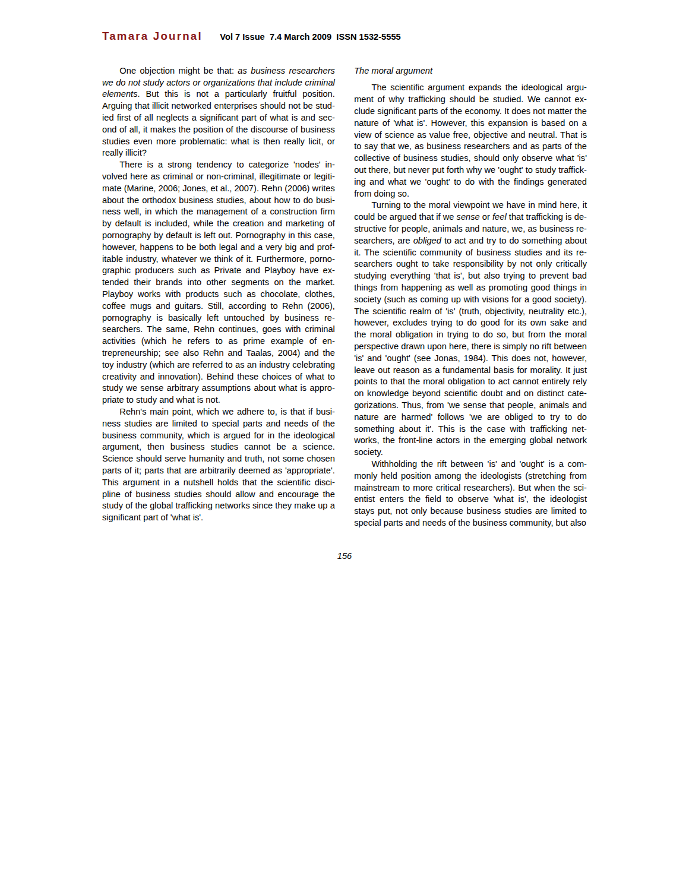Tamara Journal
Vol 7 Issue 7.4 March 2009 ISSN 1532-5555
One objection might be that: as business researchers we do not study actors or organizations that include criminal elements. But this is not a particularly fruitful position. Arguing that illicit networked enterprises should not be studied first of all neglects a significant part of what is and second of all, it makes the position of the discourse of business studies even more problematic: what is then really licit, or really illicit?
There is a strong tendency to categorize 'nodes' involved here as criminal or non-criminal, illegitimate or legitimate (Marine, 2006; Jones, et al., 2007). Rehn (2006) writes about the orthodox business studies, about how to do business well, in which the management of a construction firm by default is included, while the creation and marketing of pornography by default is left out. Pornography in this case, however, happens to be both legal and a very big and profitable industry, whatever we think of it. Furthermore, pornographic producers such as Private and Playboy have extended their brands into other segments on the market. Playboy works with products such as chocolate, clothes, coffee mugs and guitars. Still, according to Rehn (2006), pornography is basically left untouched by business researchers. The same, Rehn continues, goes with criminal activities (which he refers to as prime example of entrepreneurship; see also Rehn and Taalas, 2004) and the toy industry (which are referred to as an industry celebrating creativity and innovation). Behind these choices of what to study we sense arbitrary assumptions about what is appropriate to study and what is not.
Rehn's main point, which we adhere to, is that if business studies are limited to special parts and needs of the business community, which is argued for in the ideological argument, then business studies cannot be a science. Science should serve humanity and truth, not some chosen parts of it; parts that are arbitrarily deemed as 'appropriate'. This argument in a nutshell holds that the scientific discipline of business studies should allow and encourage the study of the global trafficking networks since they make up a significant part of 'what is'.
The moral argument
The scientific argument expands the ideological argument of why trafficking should be studied. We cannot exclude significant parts of the economy. It does not matter the nature of 'what is'. However, this expansion is based on a view of science as value free, objective and neutral. That is to say that we, as business researchers and as parts of the collective of business studies, should only observe what 'is' out there, but never put forth why we 'ought' to study trafficking and what we 'ought' to do with the findings generated from doing so.
Turning to the moral viewpoint we have in mind here, it could be argued that if we sense or feel that trafficking is destructive for people, animals and nature, we, as business researchers, are obliged to act and try to do something about it. The scientific community of business studies and its researchers ought to take responsibility by not only critically studying everything 'that is', but also trying to prevent bad things from happening as well as promoting good things in society (such as coming up with visions for a good society). The scientific realm of 'is' (truth, objectivity, neutrality etc.), however, excludes trying to do good for its own sake and the moral obligation in trying to do so, but from the moral perspective drawn upon here, there is simply no rift between 'is' and 'ought' (see Jonas, 1984). This does not, however, leave out reason as a fundamental basis for morality. It just points to that the moral obligation to act cannot entirely rely on knowledge beyond scientific doubt and on distinct categorizations. Thus, from 'we sense that people, animals and nature are harmed' follows 'we are obliged to try to do something about it'. This is the case with trafficking networks, the front-line actors in the emerging global network society.
Withholding the rift between 'is' and 'ought' is a commonly held position among the ideologists (stretching from mainstream to more critical researchers). But when the scientist enters the field to observe 'what is', the ideologist stays put, not only because business studies are limited to special parts and needs of the business community, but also
156